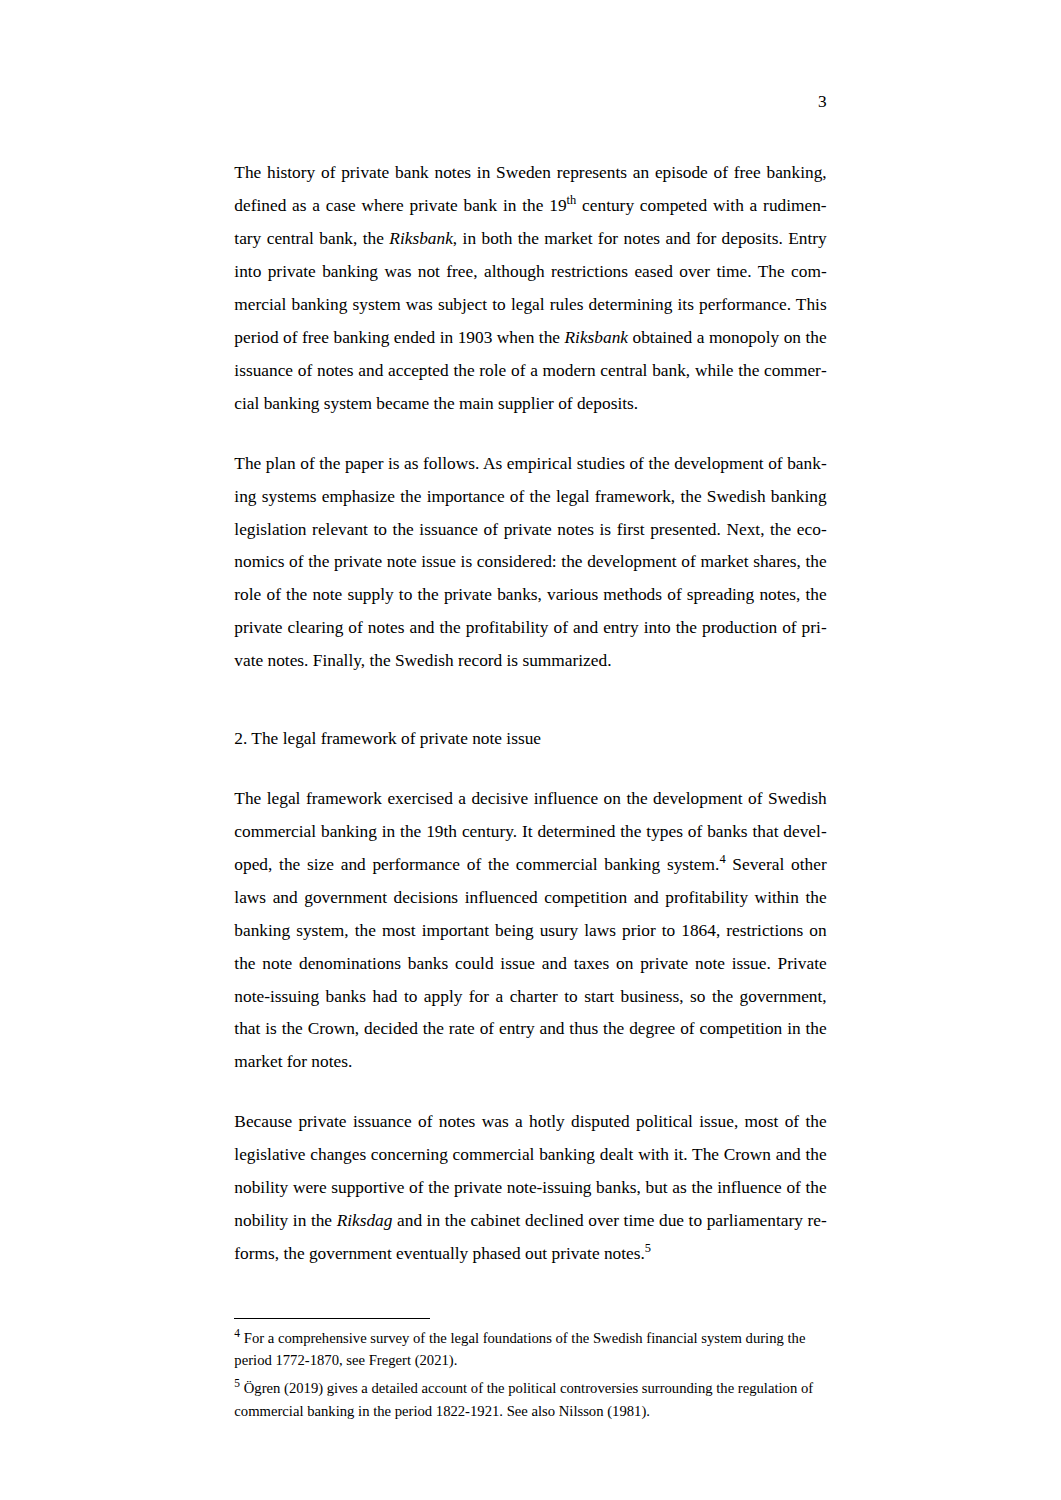3
The history of private bank notes in Sweden represents an episode of free banking, defined as a case where private bank in the 19th century competed with a rudimentary central bank, the Riksbank, in both the market for notes and for deposits. Entry into private banking was not free, although restrictions eased over time. The commercial banking system was subject to legal rules determining its performance. This period of free banking ended in 1903 when the Riksbank obtained a monopoly on the issuance of notes and accepted the role of a modern central bank, while the commercial banking system became the main supplier of deposits.
The plan of the paper is as follows. As empirical studies of the development of banking systems emphasize the importance of the legal framework, the Swedish banking legislation relevant to the issuance of private notes is first presented. Next, the economics of the private note issue is considered: the development of market shares, the role of the note supply to the private banks, various methods of spreading notes, the private clearing of notes and the profitability of and entry into the production of private notes. Finally, the Swedish record is summarized.
2. The legal framework of private note issue
The legal framework exercised a decisive influence on the development of Swedish commercial banking in the 19th century. It determined the types of banks that developed, the size and performance of the commercial banking system.4 Several other laws and government decisions influenced competition and profitability within the banking system, the most important being usury laws prior to 1864, restrictions on the note denominations banks could issue and taxes on private note issue. Private note-issuing banks had to apply for a charter to start business, so the government, that is the Crown, decided the rate of entry and thus the degree of competition in the market for notes.
Because private issuance of notes was a hotly disputed political issue, most of the legislative changes concerning commercial banking dealt with it. The Crown and the nobility were supportive of the private note-issuing banks, but as the influence of the nobility in the Riksdag and in the cabinet declined over time due to parliamentary reforms, the government eventually phased out private notes.5
4 For a comprehensive survey of the legal foundations of the Swedish financial system during the period 1772-1870, see Fregert (2021).
5 Ögren (2019) gives a detailed account of the political controversies surrounding the regulation of commercial banking in the period 1822-1921. See also Nilsson (1981).